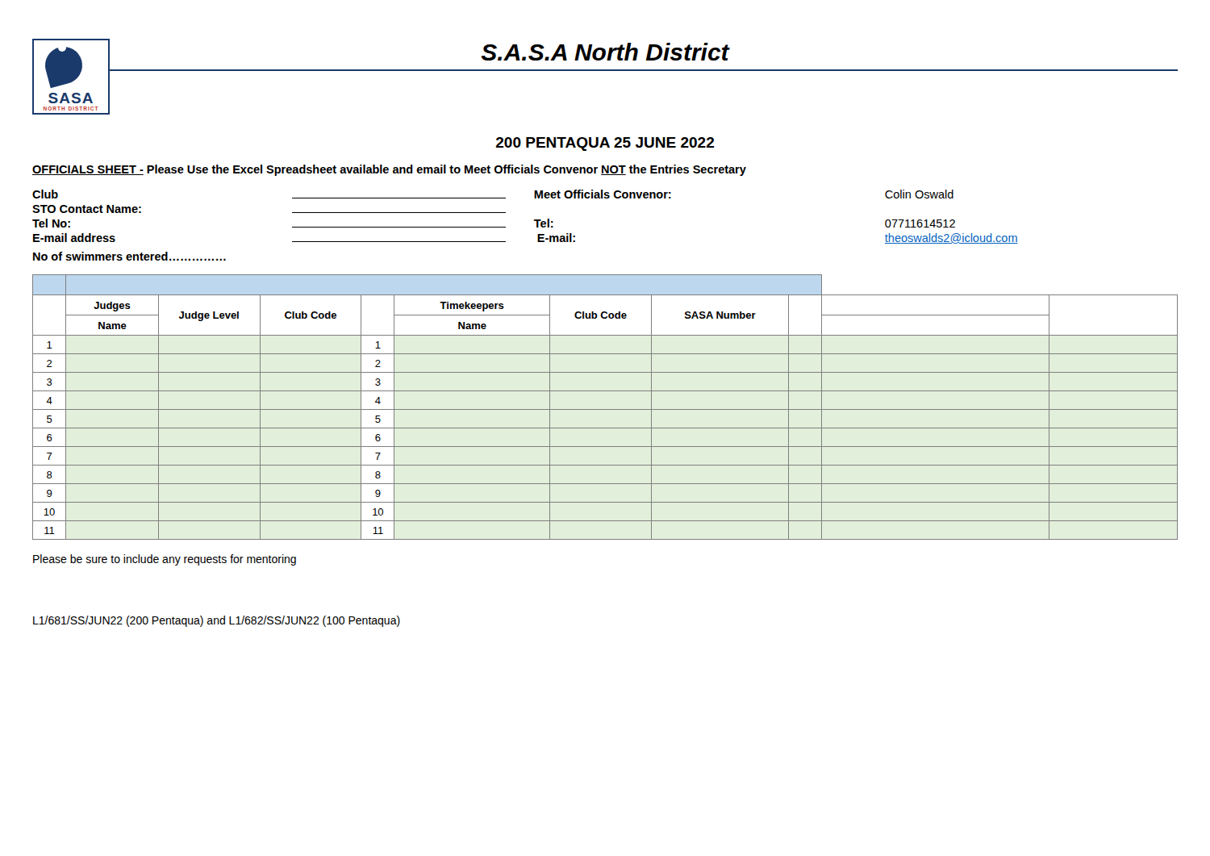SASA
NORTH DISTRICT
S.A.S.A North District
200 PENTAQUA 25 JUNE 2022
OFFICIALS SHEET - Please Use the Excel Spreadsheet available and email to Meet Officials Convenor NOT the Entries Secretary
| Club | | Meet Officials Convenor: | Colin Oswald |
| STO Contact Name: | | | |
| Tel No: | | Tel: | 07711614512 |
| E-mail address | | E-mail: | theoswalds2@icloud.com |
No of swimmers entered……………
| | Judges | Judge Level | Club Code | | Timekeepers | Club Code | SASA Number | | | |
| --- | --- | --- | --- | --- | --- | --- | --- | --- | --- | --- |
| Name | Name | |
| 1 | | | | 1 | | | | | | |
| 2 | | | | 2 | | | | | | |
| 3 | | | | 3 | | | | | | |
| 4 | | | | 4 | | | | | | |
| 5 | | | | 5 | | | | | | |
| 6 | | | | 6 | | | | | | |
| 7 | | | | 7 | | | | | | |
| 8 | | | | 8 | | | | | | |
| 9 | | | | 9 | | | | | | |
| 10 | | | | 10 | | | | | | |
| 11 | | | | 11 | | | | | | |
Please be sure to include any requests for mentoring
L1/681/SS/JUN22 (200 Pentaqua) and L1/682/SS/JUN22 (100 Pentaqua)